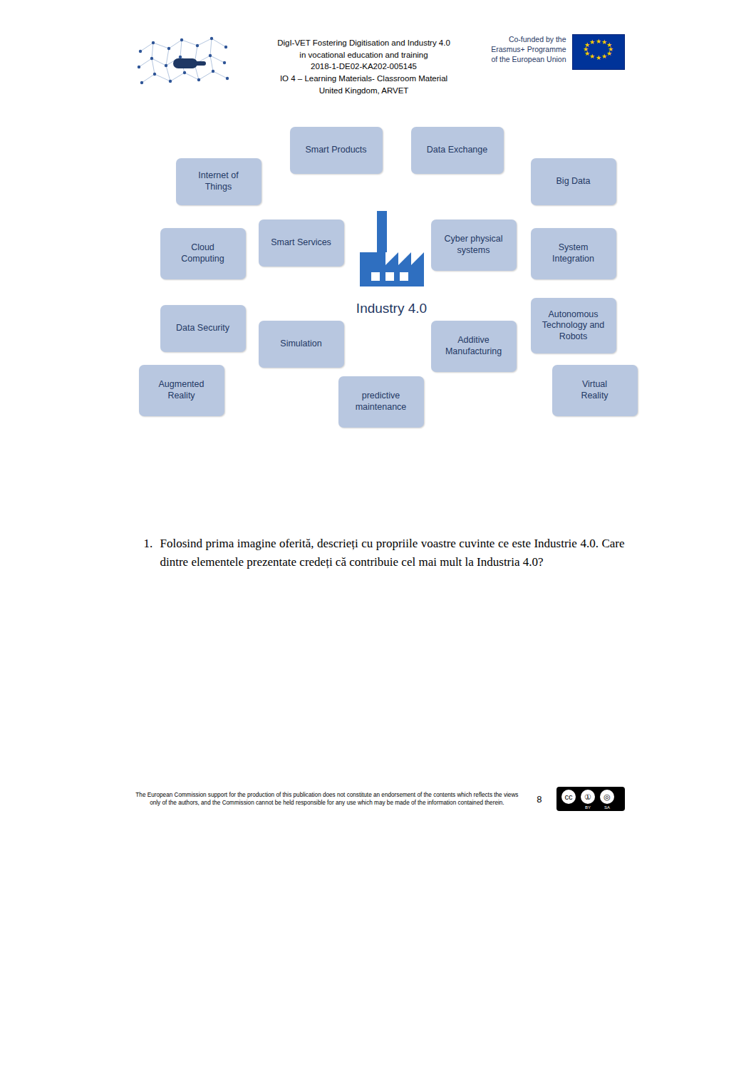DigI-VET Fostering Digitisation and Industry 4.0
in vocational education and training
2018-1-DE02-KA202-005145
IO 4 – Learning Materials- Classroom Material
United Kingdom, ARVET
Co-funded by the
Erasmus+ Programme
of the European Union
★ ★ ★ ★ ★ ★ ★ ★ ★ ★ ★ ★
Smart Products
Data Exchange
Internet of
Things
Big Data
Cloud
Computing
Smart Services
Cyber physical
systems
System
Integration
Data Security
Simulation
Additive
Manufacturing
Autonomous
Technology and
Robots
Augmented
Reality
predictive
maintenance
Virtual
Reality
Industry 4.0
Folosind prima imagine oferită, descrieți cu propriile voastre cuvinte ce este Industrie 4.0. Care dintre elementele prezentate credeți că contribuie cel mai mult la Industria 4.0?
The European Commission support for the production of this publication does not constitute an endorsement of the contents which reflects the views only of the authors, and the Commission cannot be held responsible for any use which may be made of the information contained therein.
8
cc ① ◎ BY SA